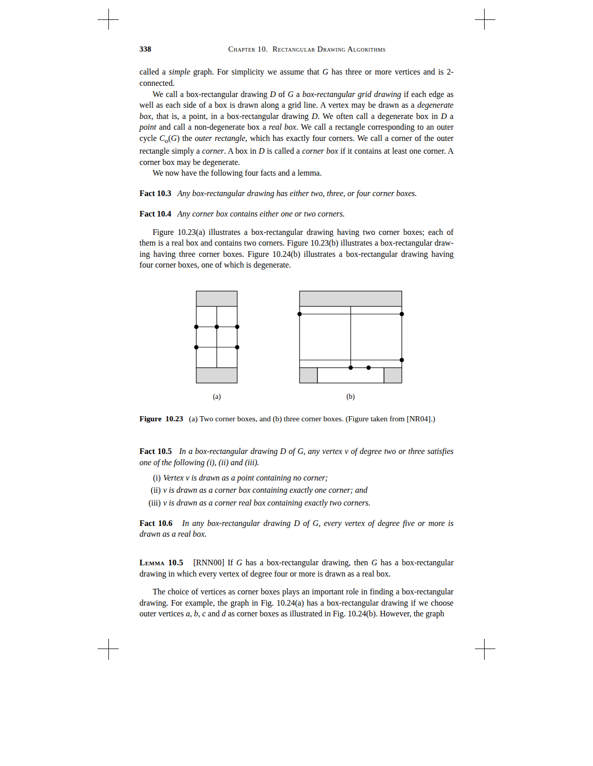338 Chapter 10. Rectangular Drawing Algorithms
called a simple graph. For simplicity we assume that G has three or more vertices and is 2-connected.
We call a box-rectangular drawing D of G a box-rectangular grid drawing if each edge as well as each side of a box is drawn along a grid line. A vertex may be drawn as a degenerate box, that is, a point, in a box-rectangular drawing D. We often call a degenerate box in D a point and call a non-degenerate box a real box. We call a rectangle corresponding to an outer cycle Co(G) the outer rectangle, which has exactly four corners. We call a corner of the outer rectangle simply a corner. A box in D is called a corner box if it contains at least one corner. A corner box may be degenerate.
We now have the following four facts and a lemma.
Fact 10.3 Any box-rectangular drawing has either two, three, or four corner boxes.
Fact 10.4 Any corner box contains either one or two corners.
Figure 10.23(a) illustrates a box-rectangular drawing having two corner boxes; each of them is a real box and contains two corners. Figure 10.23(b) illustrates a box-rectangular drawing having three corner boxes. Figure 10.24(b) illustrates a box-rectangular drawing having four corner boxes, one of which is degenerate.
(a)
(b)
Figure 10.23 (a) Two corner boxes, and (b) three corner boxes. (Figure taken from [NR04].)
Fact 10.5 In a box-rectangular drawing D of G, any vertex v of degree two or three satisfies one of the following (i), (ii) and (iii).
(i) Vertex v is drawn as a point containing no corner;
(ii) v is drawn as a corner box containing exactly one corner; and
(iii) v is drawn as a corner real box containing exactly two corners.
Fact 10.6 In any box-rectangular drawing D of G, every vertex of degree five or more is drawn as a real box.
Lemma 10.5 [RNN00] If G has a box-rectangular drawing, then G has a box-rectangular drawing in which every vertex of degree four or more is drawn as a real box.
The choice of vertices as corner boxes plays an important role in finding a box-rectangular drawing. For example, the graph in Fig. 10.24(a) has a box-rectangular drawing if we choose outer vertices a, b, c and d as corner boxes as illustrated in Fig. 10.24(b). However, the graph